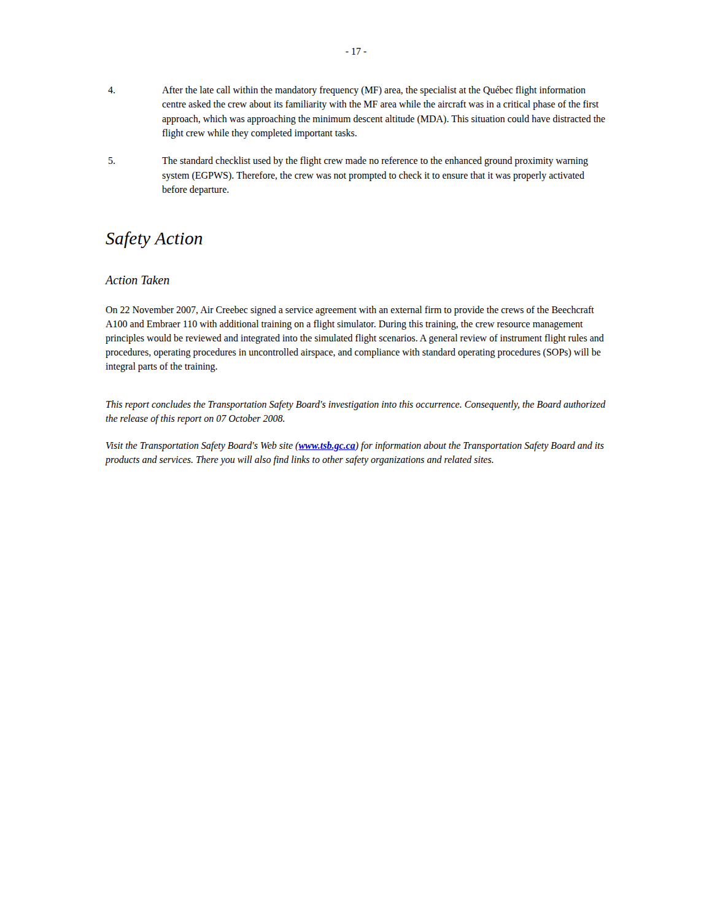- 17 -
After the late call within the mandatory frequency (MF) area, the specialist at the Québec flight information centre asked the crew about its familiarity with the MF area while the aircraft was in a critical phase of the first approach, which was approaching the minimum descent altitude (MDA). This situation could have distracted the flight crew while they completed important tasks.
The standard checklist used by the flight crew made no reference to the enhanced ground proximity warning system (EGPWS). Therefore, the crew was not prompted to check it to ensure that it was properly activated before departure.
Safety Action
Action Taken
On 22 November 2007, Air Creebec signed a service agreement with an external firm to provide the crews of the Beechcraft A100 and Embraer 110 with additional training on a flight simulator. During this training, the crew resource management principles would be reviewed and integrated into the simulated flight scenarios. A general review of instrument flight rules and procedures, operating procedures in uncontrolled airspace, and compliance with standard operating procedures (SOPs) will be integral parts of the training.
This report concludes the Transportation Safety Board's investigation into this occurrence. Consequently, the Board authorized the release of this report on 07 October 2008.
Visit the Transportation Safety Board's Web site (www.tsb.gc.ca) for information about the Transportation Safety Board and its products and services. There you will also find links to other safety organizations and related sites.